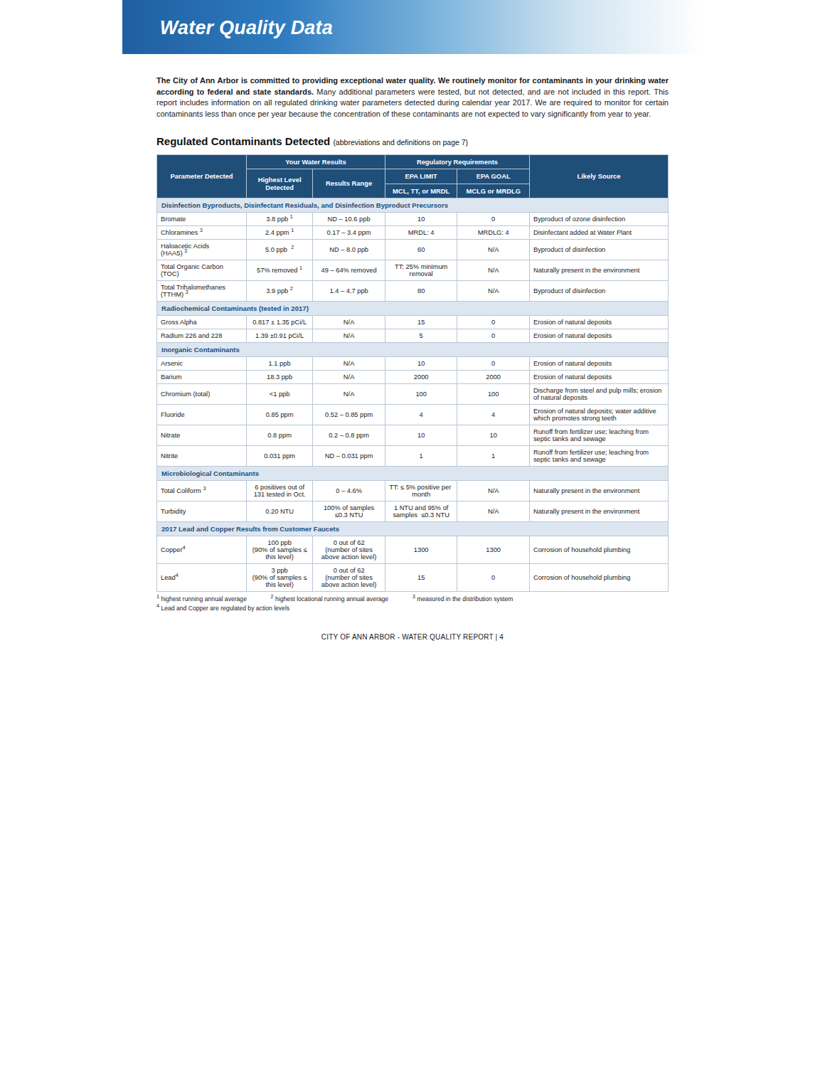Water Quality Data
The City of Ann Arbor is committed to providing exceptional water quality. We routinely monitor for contaminants in your drinking water according to federal and state standards. Many additional parameters were tested, but not detected, and are not included in this report. This report includes information on all regulated drinking water parameters detected during calendar year 2017. We are required to monitor for certain contaminants less than once per year because the concentration of these contaminants are not expected to vary significantly from year to year.
Regulated Contaminants Detected (abbreviations and definitions on page 7)
| Parameter Detected | Your Water Results | Regulatory Requirements | Likely Source |
| --- | --- | --- | --- |
| Highest Level Detected | Results Range | EPA LIMIT | EPA GOAL |
| MCL, TT, or MRDL | MCLG or MRDLG |
| Disinfection Byproducts, Disinfectant Residuals, and Disinfection Byproduct Precursors |
| Bromate | 3.8 ppb 1 | ND – 10.6 ppb | 10 | 0 | Byproduct of ozone disinfection |
| Chloramines 3 | 2.4 ppm 1 | 0.17 – 3.4 ppm | MRDL: 4 | MRDLG: 4 | Disinfectant added at Water Plant |
| Haloacetic Acids (HAA5) 3 | 5.0 ppb 2 | ND – 8.0 ppb | 60 | N/A | Byproduct of disinfection |
| Total Organic Carbon (TOC) | 57% removed 1 | 49 – 64% removed | TT: 25% minimum removal | N/A | Naturally present in the environment |
| Total Trihalomethanes (TTHM) 3 | 3.9 ppb 2 | 1.4 – 4.7 ppb | 80 | N/A | Byproduct of disinfection |
| Radiochemical Contaminants (tested in 2017) |
| Gross Alpha | 0.817 ± 1.35 pCi/L | N/A | 15 | 0 | Erosion of natural deposits |
| Radium 226 and 228 | 1.39 ±0.91 pCi/L | N/A | 5 | 0 | Erosion of natural deposits |
| Inorganic Contaminants |
| Arsenic | 1.1 ppb | N/A | 10 | 0 | Erosion of natural deposits |
| Barium | 18.3 ppb | N/A | 2000 | 2000 | Erosion of natural deposits |
| Chromium (total) | <1 ppb | N/A | 100 | 100 | Discharge from steel and pulp mills; erosion of natural deposits |
| Fluoride | 0.85 ppm | 0.52 – 0.85 ppm | 4 | 4 | Erosion of natural deposits; water additive which promotes strong teeth |
| Nitrate | 0.8 ppm | 0.2 – 0.8 ppm | 10 | 10 | Runoff from fertilizer use; leaching from septic tanks and sewage |
| Nitrite | 0.031 ppm | ND – 0.031 ppm | 1 | 1 | Runoff from fertilizer use; leaching from septic tanks and sewage |
| Microbiological Contaminants |
| Total Coliform 3 | 6 positives out of 131 tested in Oct. | 0 – 4.6% | TT: ≤ 5% positive per month | N/A | Naturally present in the environment |
| Turbidity | 0.20 NTU | 100% of samples ≤0.3 NTU | 1 NTU and 95% of samples ≤0.3 NTU | N/A | Naturally present in the environment |
| 2017 Lead and Copper Results from Customer Faucets |
| Copper 4 | 100 ppb (90% of samples ≤ this level) | 0 out of 62 (number of sites above action level) | 1300 | 1300 | Corrosion of household plumbing |
| Lead 4 | 3 ppb (90% of samples ≤ this level) | 0 out of 62 (number of sites above action level) | 15 | 0 | Corrosion of household plumbing |
1 highest running annual average 2 highest locational running annual average 3 measured in the distribution system
4 Lead and Copper are regulated by action levels
CITY OF ANN ARBOR - WATER QUALITY REPORT | 4